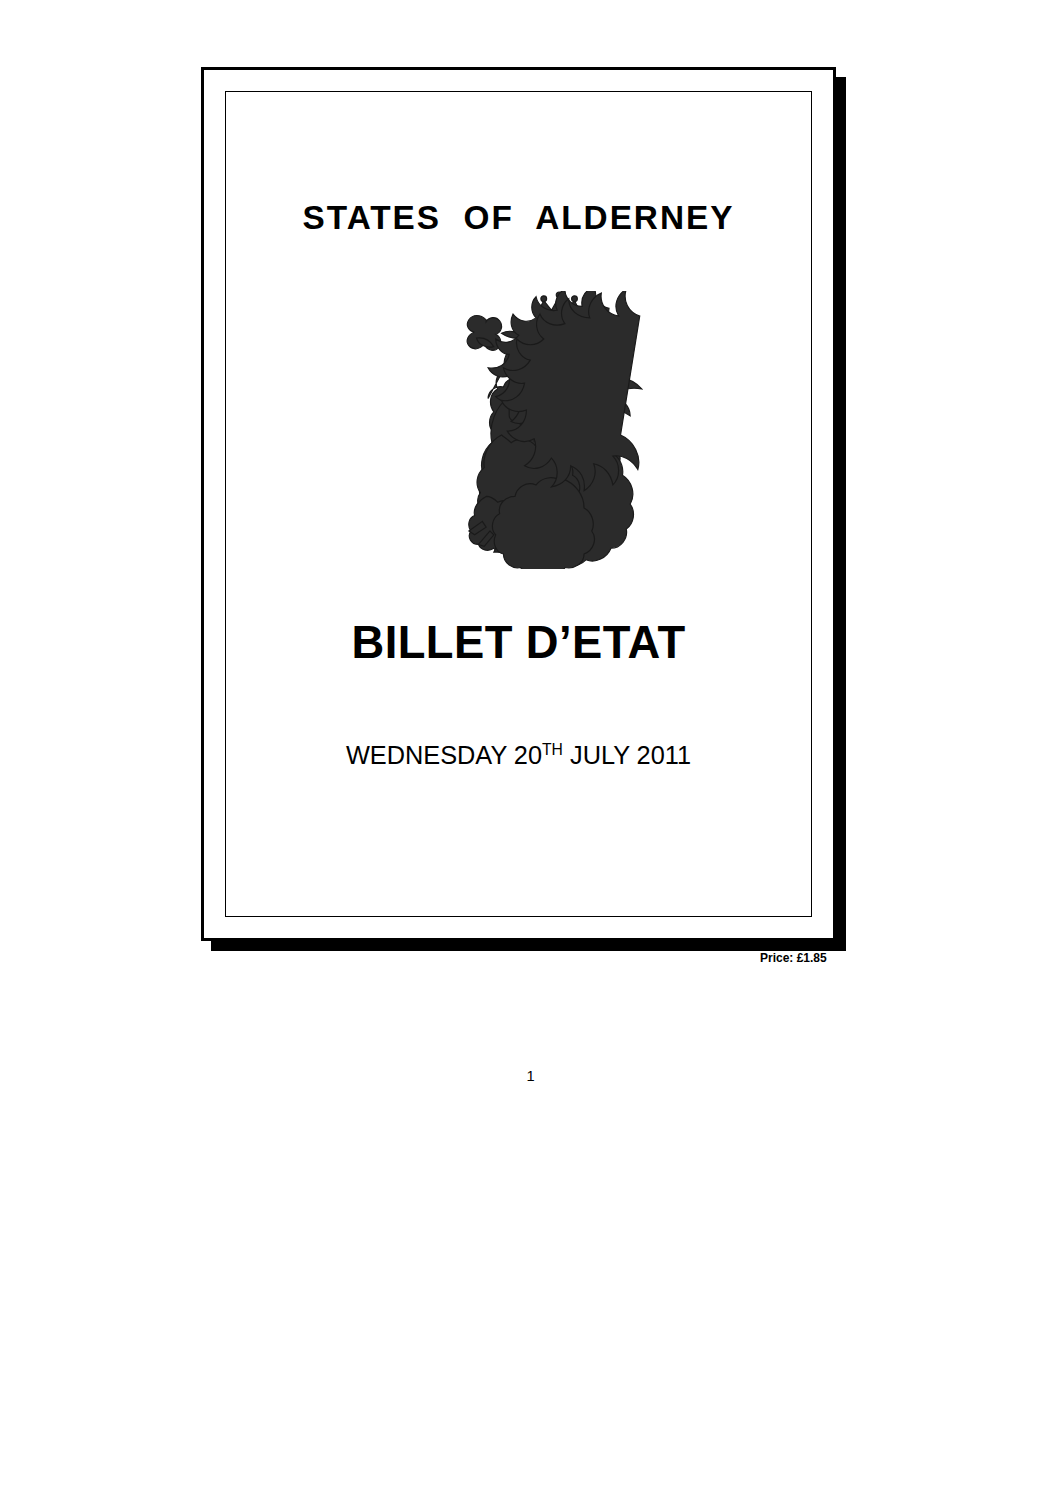STATES OF ALDERNEY
BILLET D’ETAT
WEDNESDAY 20TH JULY 2011
Price: £1.85
1